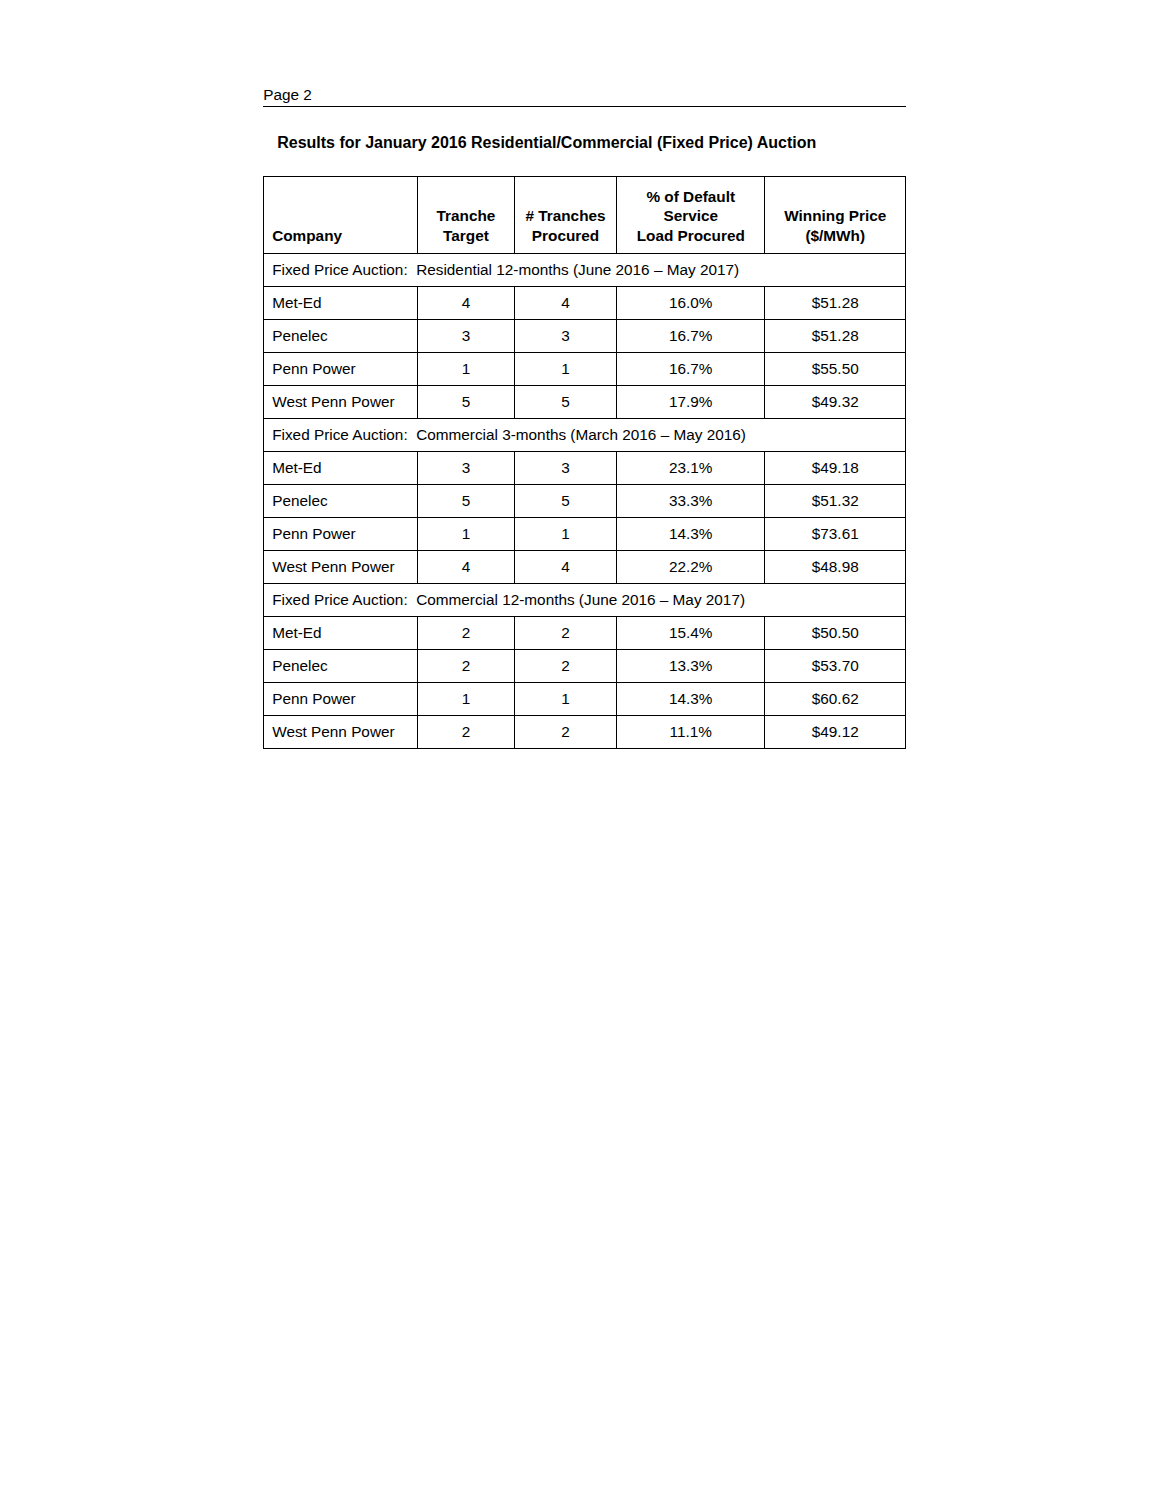Page 2
Results for January 2016 Residential/Commercial (Fixed Price) Auction
| Company | Tranche Target | # Tranches Procured | % of Default Service Load Procured | Winning Price ($/MWh) |
| --- | --- | --- | --- | --- |
| Fixed Price Auction: Residential 12-months (June 2016 – May 2017) |
| Met-Ed | 4 | 4 | 16.0% | $51.28 |
| Penelec | 3 | 3 | 16.7% | $51.28 |
| Penn Power | 1 | 1 | 16.7% | $55.50 |
| West Penn Power | 5 | 5 | 17.9% | $49.32 |
| Fixed Price Auction: Commercial 3-months (March 2016 – May 2016) |
| Met-Ed | 3 | 3 | 23.1% | $49.18 |
| Penelec | 5 | 5 | 33.3% | $51.32 |
| Penn Power | 1 | 1 | 14.3% | $73.61 |
| West Penn Power | 4 | 4 | 22.2% | $48.98 |
| Fixed Price Auction: Commercial 12-months (June 2016 – May 2017) |
| Met-Ed | 2 | 2 | 15.4% | $50.50 |
| Penelec | 2 | 2 | 13.3% | $53.70 |
| Penn Power | 1 | 1 | 14.3% | $60.62 |
| West Penn Power | 2 | 2 | 11.1% | $49.12 |